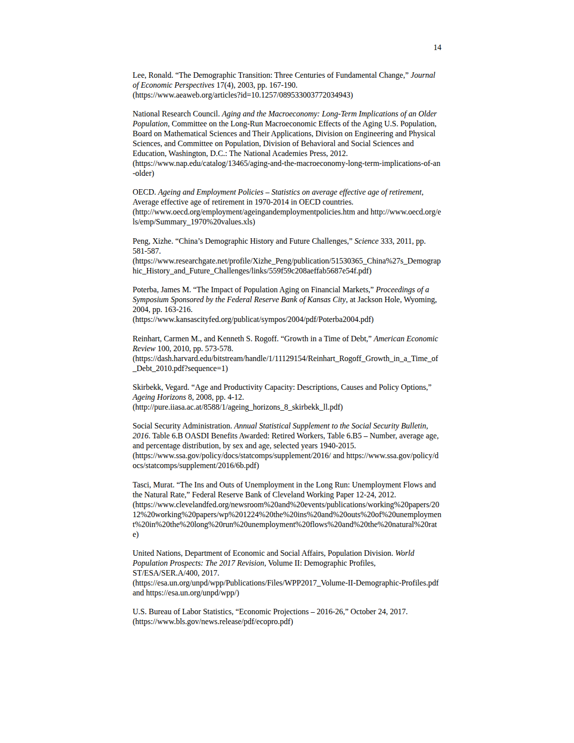14
Lee, Ronald. “The Demographic Transition: Three Centuries of Fundamental Change,” Journal of Economic Perspectives 17(4), 2003, pp. 167-190.
(https://www.aeaweb.org/articles?id=10.1257/089533003772034943)
National Research Council. Aging and the Macroeconomy: Long-Term Implications of an Older Population, Committee on the Long-Run Macroeconomic Effects of the Aging U.S. Population, Board on Mathematical Sciences and Their Applications, Division on Engineering and Physical Sciences, and Committee on Population, Division of Behavioral and Social Sciences and Education, Washington, D.C.: The National Academies Press, 2012.
(https://www.nap.edu/catalog/13465/aging-and-the-macroeconomy-long-term-implications-of-an-older)
OECD. Ageing and Employment Policies – Statistics on average effective age of retirement, Average effective age of retirement in 1970-2014 in OECD countries.
(http://www.oecd.org/employment/ageingandemploymentpolicies.htm and http://www.oecd.org/els/emp/Summary_1970%20values.xls)
Peng, Xizhe. “China’s Demographic History and Future Challenges,” Science 333, 2011, pp. 581-587.
(https://www.researchgate.net/profile/Xizhe_Peng/publication/51530365_China%27s_Demographic_History_and_Future_Challenges/links/559f59c208aeffab5687e54f.pdf)
Poterba, James M. “The Impact of Population Aging on Financial Markets,” Proceedings of a Symposium Sponsored by the Federal Reserve Bank of Kansas City, at Jackson Hole, Wyoming, 2004, pp. 163-216.
(https://www.kansascityfed.org/publicat/sympos/2004/pdf/Poterba2004.pdf)
Reinhart, Carmen M., and Kenneth S. Rogoff. “Growth in a Time of Debt,” American Economic Review 100, 2010, pp. 573-578.
(https://dash.harvard.edu/bitstream/handle/1/11129154/Reinhart_Rogoff_Growth_in_a_Time_of_Debt_2010.pdf?sequence=1)
Skirbekk, Vegard. “Age and Productivity Capacity: Descriptions, Causes and Policy Options,” Ageing Horizons 8, 2008, pp. 4-12.
(http://pure.iiasa.ac.at/8588/1/ageing_horizons_8_skirbekk_ll.pdf)
Social Security Administration. Annual Statistical Supplement to the Social Security Bulletin, 2016. Table 6.B OASDI Benefits Awarded: Retired Workers, Table 6.B5 – Number, average age, and percentage distribution, by sex and age, selected years 1940-2015.
(https://www.ssa.gov/policy/docs/statcomps/supplement/2016/ and https://www.ssa.gov/policy/docs/statcomps/supplement/2016/6b.pdf)
Tasci, Murat. “The Ins and Outs of Unemployment in the Long Run: Unemployment Flows and the Natural Rate,” Federal Reserve Bank of Cleveland Working Paper 12-24, 2012.
(https://www.clevelandfed.org/newsroom%20and%20events/publications/working%20papers/2012%20working%20papers/wp%201224%20the%20ins%20and%20outs%20of%20unemployment%20in%20the%20long%20run%20unemployment%20flows%20and%20the%20natural%20rate)
United Nations, Department of Economic and Social Affairs, Population Division. World Population Prospects: The 2017 Revision, Volume II: Demographic Profiles, ST/ESA/SER.A/400, 2017.
(https://esa.un.org/unpd/wpp/Publications/Files/WPP2017_Volume-II-Demographic-Profiles.pdf and https://esa.un.org/unpd/wpp/)
U.S. Bureau of Labor Statistics, “Economic Projections – 2016-26,” October 24, 2017.
(https://www.bls.gov/news.release/pdf/ecopro.pdf)